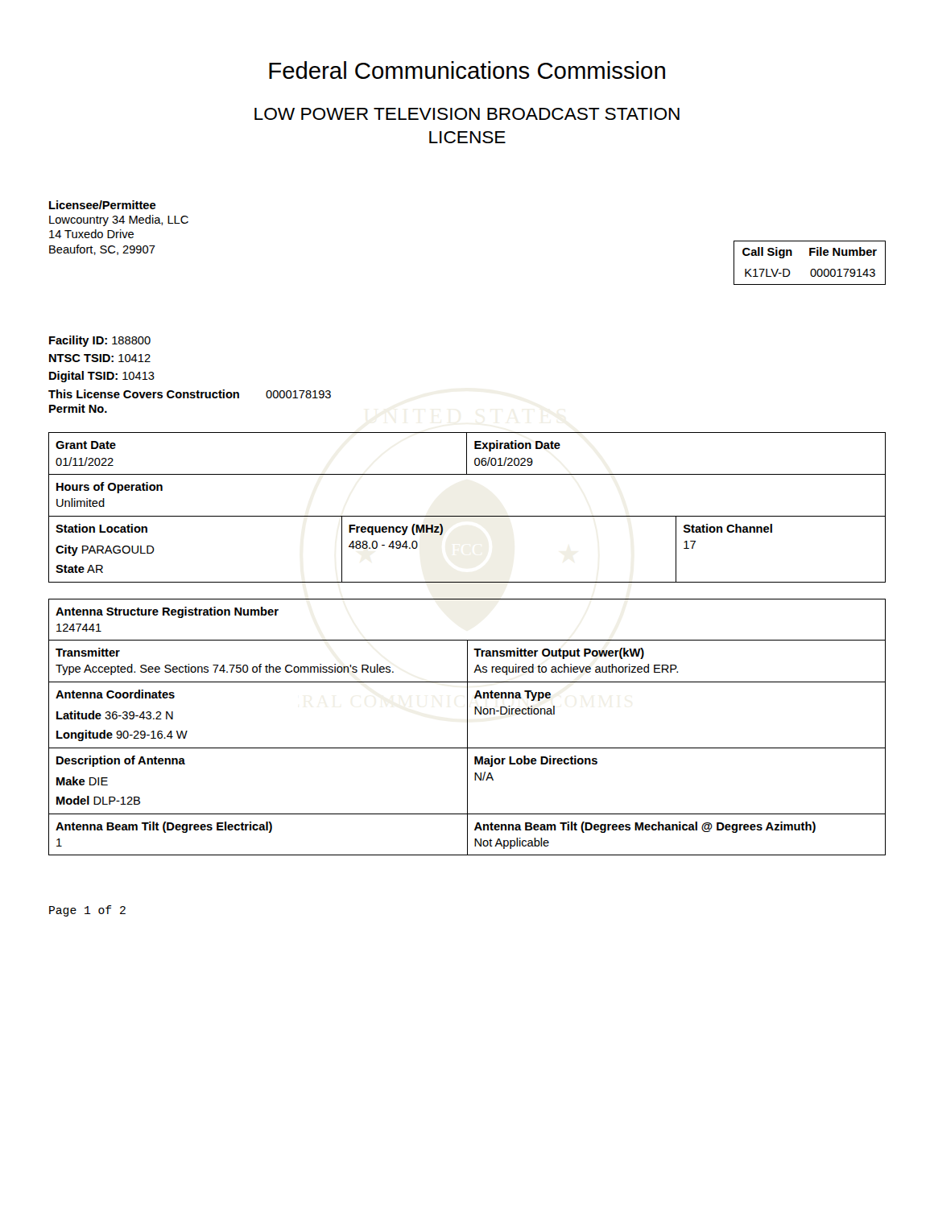UNITED STATES FEDERAL COMMUNICATIONS COMMISSION FCC ★ ★
Federal Communications Commission
LOW POWER TELEVISION BROADCAST STATION
LICENSE
Licensee/Permittee
Lowcountry 34 Media, LLC
14 Tuxedo Drive
Beaufort, SC, 29907
| Call Sign | File Number |
| --- | --- |
| K17LV-D | 0000179143 |
Facility ID: 188800
NTSC TSID: 10412
Digital TSID: 10413
This License Covers Construction Permit No. 0000178193
| Grant Date 01/11/2022 | Expiration Date 06/01/2029 |
| Hours of Operation Unlimited |
| Station Location City PARAGOULD State AR | Frequency (MHz) 488.0 - 494.0 | Station Channel 17 |
| Antenna Structure Registration Number 1247441 |
| Transmitter Type Accepted. See Sections 74.750 of the Commission's Rules. | Transmitter Output Power(kW) As required to achieve authorized ERP. |
| Antenna Coordinates Latitude 36-39-43.2 N Longitude 90-29-16.4 W | Antenna Type Non-Directional |
| Description of Antenna Make DIE Model DLP-12B | Major Lobe Directions N/A |
| Antenna Beam Tilt (Degrees Electrical) 1 | Antenna Beam Tilt (Degrees Mechanical @ Degrees Azimuth) Not Applicable |
Page 1 of 2